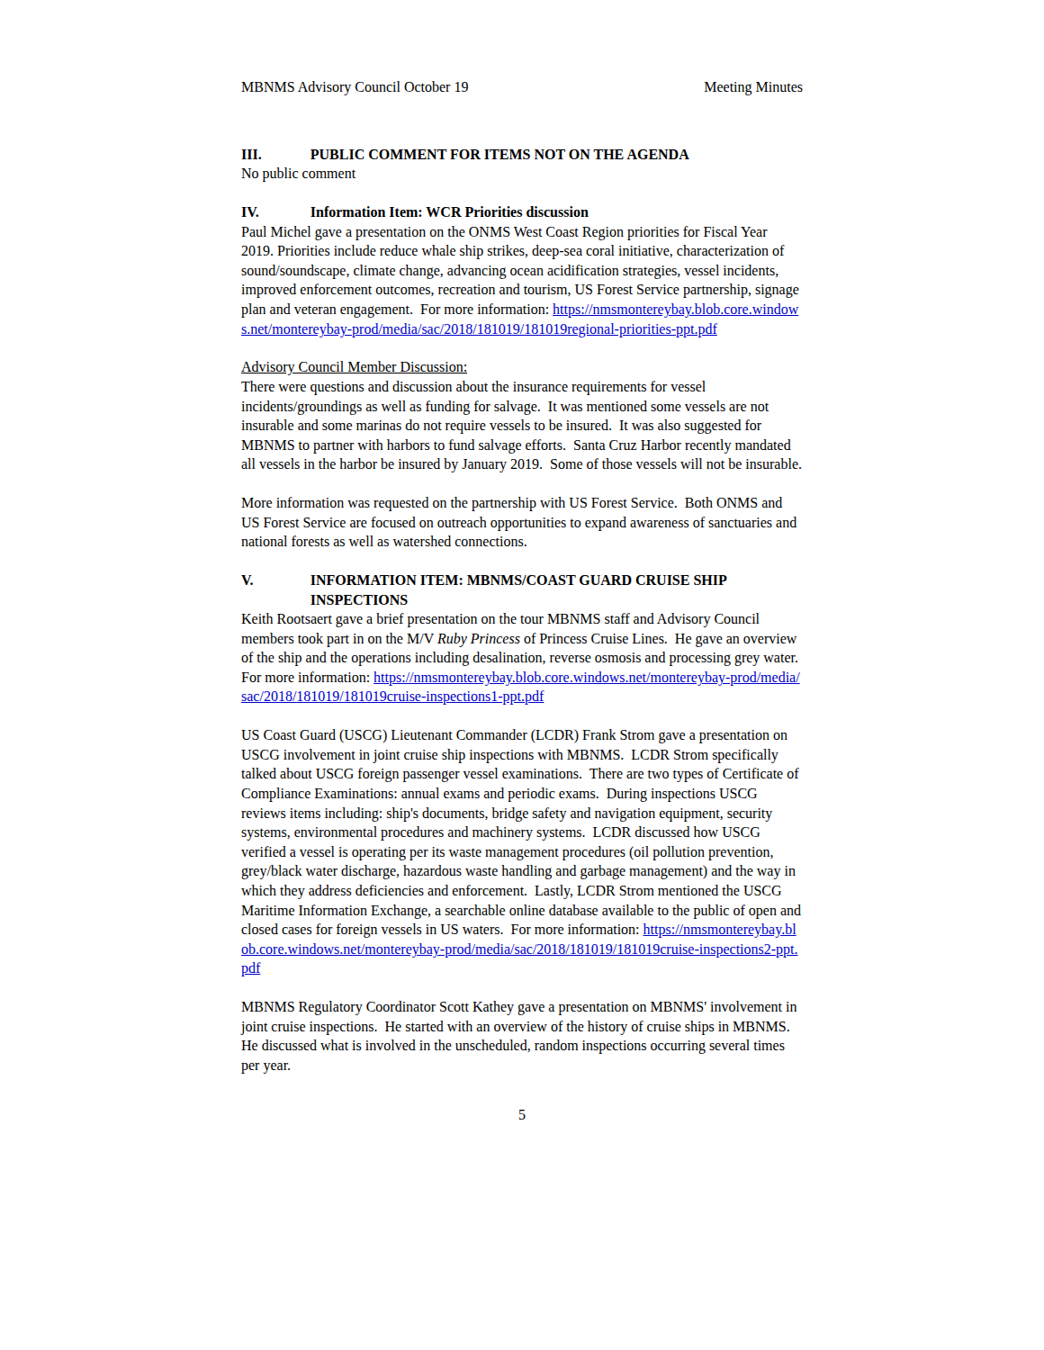MBNMS Advisory Council October 19
Meeting Minutes
III. PUBLIC COMMENT FOR ITEMS NOT ON THE AGENDA
No public comment
IV. Information Item: WCR Priorities discussion
Paul Michel gave a presentation on the ONMS West Coast Region priorities for Fiscal Year 2019. Priorities include reduce whale ship strikes, deep-sea coral initiative, characterization of sound/soundscape, climate change, advancing ocean acidification strategies, vessel incidents, improved enforcement outcomes, recreation and tourism, US Forest Service partnership, signage plan and veteran engagement. For more information: https://nmsmontereybay.blob.core.windows.net/montereybay-prod/media/sac/2018/181019/181019regional-priorities-ppt.pdf
Advisory Council Member Discussion:
There were questions and discussion about the insurance requirements for vessel incidents/groundings as well as funding for salvage. It was mentioned some vessels are not insurable and some marinas do not require vessels to be insured. It was also suggested for MBNMS to partner with harbors to fund salvage efforts. Santa Cruz Harbor recently mandated all vessels in the harbor be insured by January 2019. Some of those vessels will not be insurable.
More information was requested on the partnership with US Forest Service. Both ONMS and US Forest Service are focused on outreach opportunities to expand awareness of sanctuaries and national forests as well as watershed connections.
V. INFORMATION ITEM: MBNMS/Coast Guard cruise ship inspections
Keith Rootsaert gave a brief presentation on the tour MBNMS staff and Advisory Council members took part in on the M/V Ruby Princess of Princess Cruise Lines. He gave an overview of the ship and the operations including desalination, reverse osmosis and processing grey water. For more information: https://nmsmontereybay.blob.core.windows.net/montereybay-prod/media/sac/2018/181019/181019cruise-inspections1-ppt.pdf
US Coast Guard (USCG) Lieutenant Commander (LCDR) Frank Strom gave a presentation on USCG involvement in joint cruise ship inspections with MBNMS. LCDR Strom specifically talked about USCG foreign passenger vessel examinations. There are two types of Certificate of Compliance Examinations: annual exams and periodic exams. During inspections USCG reviews items including: ship's documents, bridge safety and navigation equipment, security systems, environmental procedures and machinery systems. LCDR discussed how USCG verified a vessel is operating per its waste management procedures (oil pollution prevention, grey/black water discharge, hazardous waste handling and garbage management) and the way in which they address deficiencies and enforcement. Lastly, LCDR Strom mentioned the USCG Maritime Information Exchange, a searchable online database available to the public of open and closed cases for foreign vessels in US waters. For more information: https://nmsmontereybay.blob.core.windows.net/montereybay-prod/media/sac/2018/181019/181019cruise-inspections2-ppt.pdf
MBNMS Regulatory Coordinator Scott Kathey gave a presentation on MBNMS' involvement in joint cruise inspections. He started with an overview of the history of cruise ships in MBNMS. He discussed what is involved in the unscheduled, random inspections occurring several times per year.
5